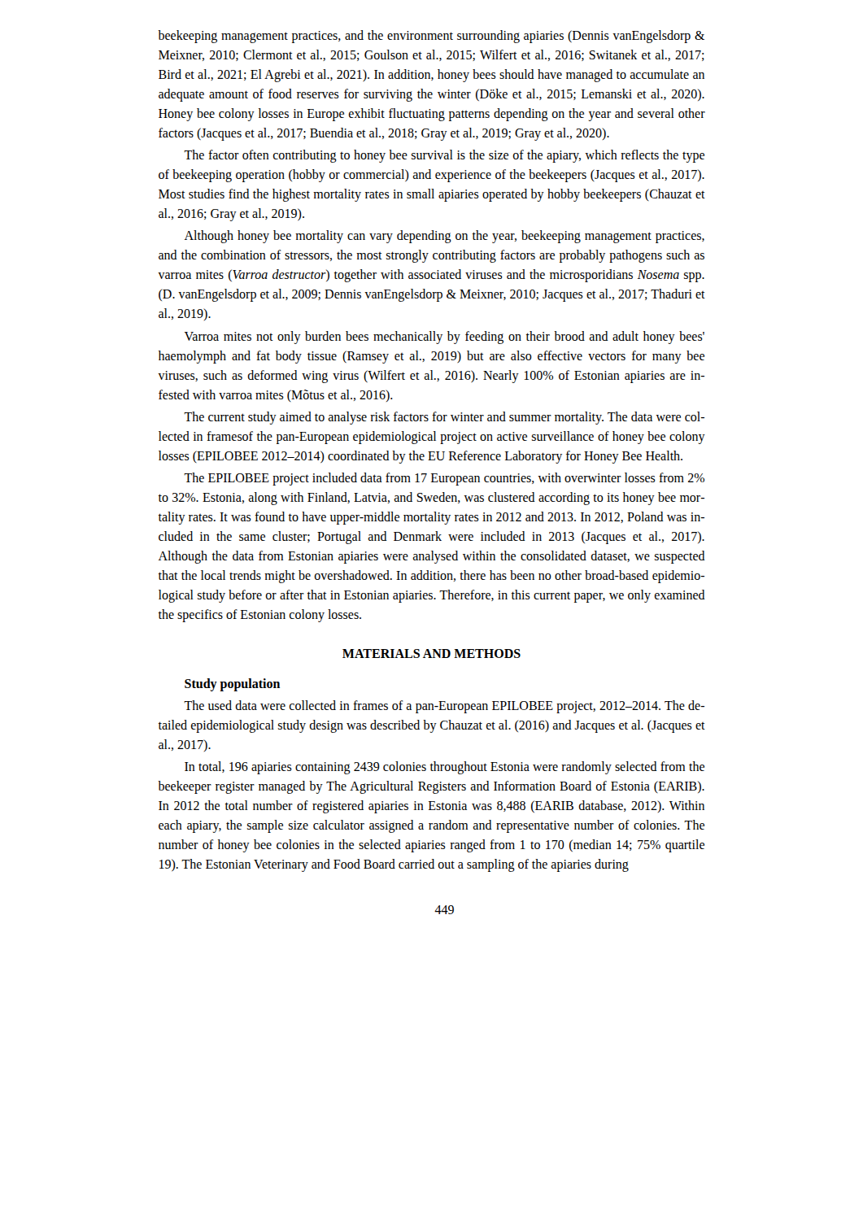beekeeping management practices, and the environment surrounding apiaries (Dennis vanEngelsdorp & Meixner, 2010; Clermont et al., 2015; Goulson et al., 2015; Wilfert et al., 2016; Switanek et al., 2017; Bird et al., 2021; El Agrebi et al., 2021). In addition, honey bees should have managed to accumulate an adequate amount of food reserves for surviving the winter (Döke et al., 2015; Lemanski et al., 2020). Honey bee colony losses in Europe exhibit fluctuating patterns depending on the year and several other factors (Jacques et al., 2017; Buendia et al., 2018; Gray et al., 2019; Gray et al., 2020).
The factor often contributing to honey bee survival is the size of the apiary, which reflects the type of beekeeping operation (hobby or commercial) and experience of the beekeepers (Jacques et al., 2017). Most studies find the highest mortality rates in small apiaries operated by hobby beekeepers (Chauzat et al., 2016; Gray et al., 2019).
Although honey bee mortality can vary depending on the year, beekeeping management practices, and the combination of stressors, the most strongly contributing factors are probably pathogens such as varroa mites (Varroa destructor) together with associated viruses and the microsporidians Nosema spp. (D. vanEngelsdorp et al., 2009; Dennis vanEngelsdorp & Meixner, 2010; Jacques et al., 2017; Thaduri et al., 2019).
Varroa mites not only burden bees mechanically by feeding on their brood and adult honey bees' haemolymph and fat body tissue (Ramsey et al., 2019) but are also effective vectors for many bee viruses, such as deformed wing virus (Wilfert et al., 2016). Nearly 100% of Estonian apiaries are infested with varroa mites (Mõtus et al., 2016).
The current study aimed to analyse risk factors for winter and summer mortality. The data were collected in framesof the pan-European epidemiological project on active surveillance of honey bee colony losses (EPILOBEE 2012–2014) coordinated by the EU Reference Laboratory for Honey Bee Health.
The EPILOBEE project included data from 17 European countries, with overwinter losses from 2% to 32%. Estonia, along with Finland, Latvia, and Sweden, was clustered according to its honey bee mortality rates. It was found to have upper-middle mortality rates in 2012 and 2013. In 2012, Poland was included in the same cluster; Portugal and Denmark were included in 2013 (Jacques et al., 2017). Although the data from Estonian apiaries were analysed within the consolidated dataset, we suspected that the local trends might be overshadowed. In addition, there has been no other broad-based epidemiological study before or after that in Estonian apiaries. Therefore, in this current paper, we only examined the specifics of Estonian colony losses.
Materials and Methods
Study population
The used data were collected in frames of a pan-European EPILOBEE project, 2012–2014. The detailed epidemiological study design was described by Chauzat et al. (2016) and Jacques et al. (Jacques et al., 2017).
In total, 196 apiaries containing 2439 colonies throughout Estonia were randomly selected from the beekeeper register managed by The Agricultural Registers and Information Board of Estonia (EARIB). In 2012 the total number of registered apiaries in Estonia was 8,488 (EARIB database, 2012). Within each apiary, the sample size calculator assigned a random and representative number of colonies. The number of honey bee colonies in the selected apiaries ranged from 1 to 170 (median 14; 75% quartile 19). The Estonian Veterinary and Food Board carried out a sampling of the apiaries during
449